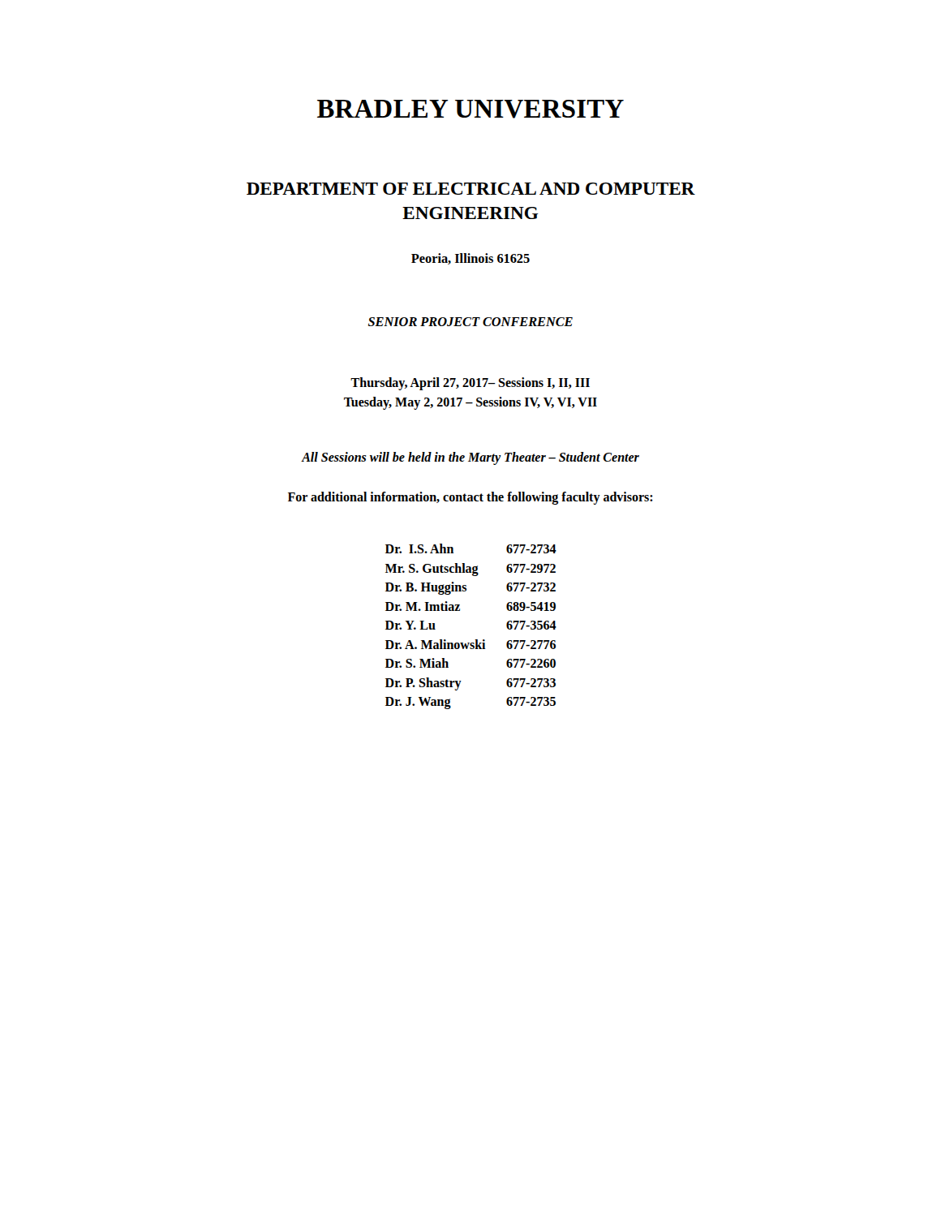BRADLEY UNIVERSITY
DEPARTMENT OF ELECTRICAL AND COMPUTER
ENGINEERING
Peoria, Illinois 61625
SENIOR PROJECT CONFERENCE
Thursday, April 27, 2017– Sessions I, II, III
Tuesday, May 2, 2017 – Sessions IV, V, VI, VII
All Sessions will be held in the Marty Theater – Student Center
For additional information, contact the following faculty advisors:
| Dr. I.S. Ahn | 677-2734 |
| Mr. S. Gutschlag | 677-2972 |
| Dr. B. Huggins | 677-2732 |
| Dr. M. Imtiaz | 689-5419 |
| Dr. Y. Lu | 677-3564 |
| Dr. A. Malinowski | 677-2776 |
| Dr. S. Miah | 677-2260 |
| Dr. P. Shastry | 677-2733 |
| Dr. J. Wang | 677-2735 |